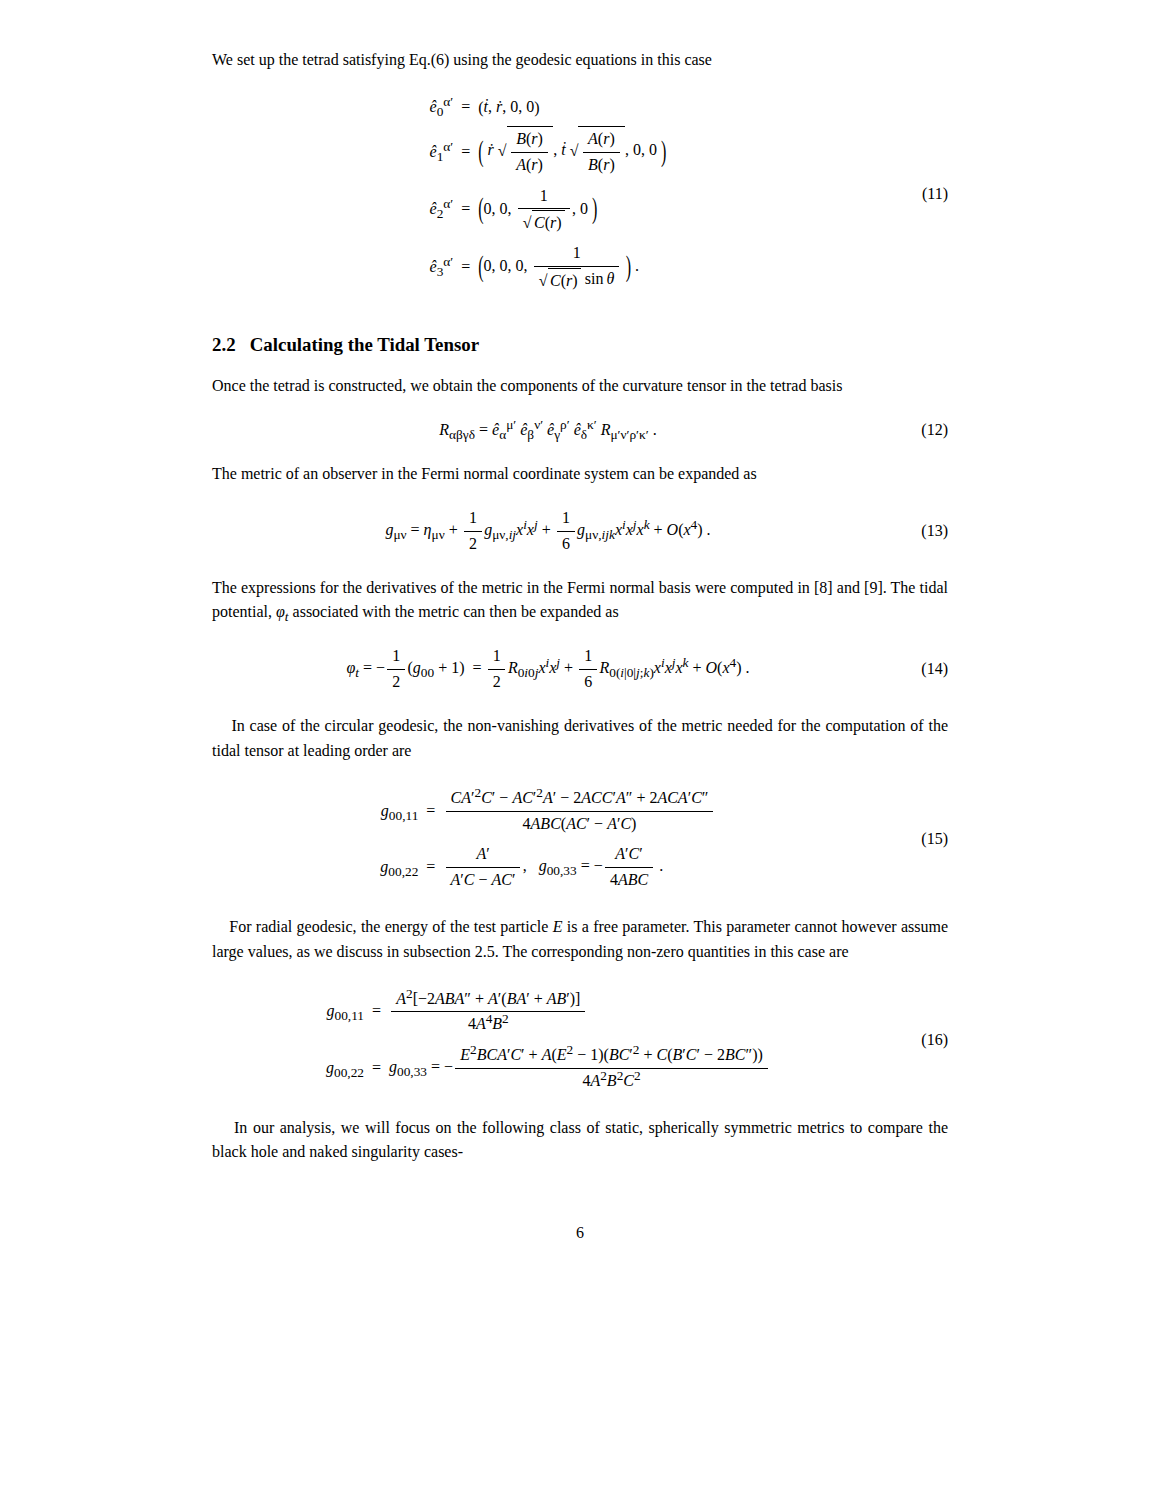We set up the tetrad satisfying Eq.(6) using the geodesic equations in this case
| ê 0 α′ | = | ( ṫ , ṙ , 0, 0 ) |
| ê 1 α′ | = | ( ṙ √ B ( r ) A ( r ) , ṫ √ A ( r ) B ( r ) , 0, 0 ) |
| ê 2 α′ | = | ( 0, 0, 1 √ C ( r ) , 0 ) |
| ê 3 α′ | = | ( 0, 0, 0, 1 √ C ( r ) sin θ ) . |
(11)
2.2 Calculating the Tidal Tensor
Once the tetrad is constructed, we obtain the components of the curvature tensor in the tetrad basis
Rαβγδ = êαμ′ êβν′ êγρ′ êδκ′ Rμ′ν′ρ′κ′ .
(12)
The metric of an observer in the Fermi normal coordinate system can be expanded as
gμν = ημν + 12 gμν,ijxixj + 16 gμν,ijkxixjxk + O(x4) .
(13)
The expressions for the derivatives of the metric in the Fermi normal basis were computed in [8] and [9]. The tidal potential, φt associated with the metric can then be expanded as
φt = −12(g00 + 1) = 12 R0i0jxixj + 16 R0(i|0|j;k)xixjxk + O(x4) .
(14)
In case of the circular geodesic, the non-vanishing derivatives of the metric needed for the computation of the tidal tensor at leading order are
| g 00,11 | = | CA ′ 2 C ′ − AC ′ 2 A ′ − 2 ACC ′ A ″ + 2 ACA ′ C ″ 4 ABC ( AC ′ − A ′ C ) |
| g 00,22 | = | A ′ A ′ C − AC ′ , g 00,33 = − A ′ C ′ 4 ABC . |
(15)
For radial geodesic, the energy of the test particle E is a free parameter. This parameter cannot however assume large values, as we discuss in subsection 2.5. The corresponding non-zero quantities in this case are
| g 00,11 | = | A 2 [−2 ABA ″ + A ′( BA ′ + AB ′)] 4 A 4 B 2 |
| g 00,22 | = | g 00,33 = − E 2 BCA ′ C ′ + A ( E 2 − 1)( BC ′ 2 + C ( B ′ C ′ − 2 BC ″)) 4 A 2 B 2 C 2 |
(16)
In our analysis, we will focus on the following class of static, spherically symmetric metrics to compare the black hole and naked singularity cases-
6